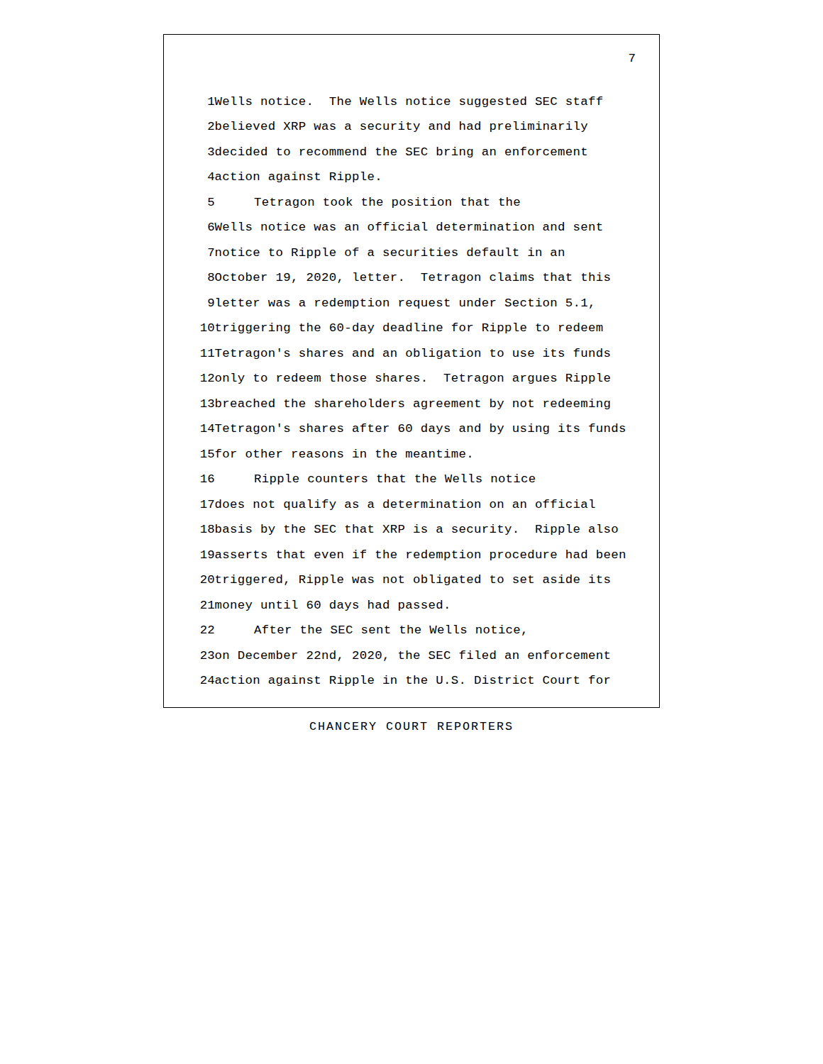7
| 1 | Wells notice. The Wells notice suggested SEC staff |
| 2 | believed XRP was a security and had preliminarily |
| 3 | decided to recommend the SEC bring an enforcement |
| 4 | action against Ripple. |
| 5 | Tetragon took the position that the |
| 6 | Wells notice was an official determination and sent |
| 7 | notice to Ripple of a securities default in an |
| 8 | October 19, 2020, letter. Tetragon claims that this |
| 9 | letter was a redemption request under Section 5.1, |
| 10 | triggering the 60-day deadline for Ripple to redeem |
| 11 | Tetragon's shares and an obligation to use its funds |
| 12 | only to redeem those shares. Tetragon argues Ripple |
| 13 | breached the shareholders agreement by not redeeming |
| 14 | Tetragon's shares after 60 days and by using its funds |
| 15 | for other reasons in the meantime. |
| 16 | Ripple counters that the Wells notice |
| 17 | does not qualify as a determination on an official |
| 18 | basis by the SEC that XRP is a security. Ripple also |
| 19 | asserts that even if the redemption procedure had been |
| 20 | triggered, Ripple was not obligated to set aside its |
| 21 | money until 60 days had passed. |
| 22 | After the SEC sent the Wells notice, |
| 23 | on December 22nd, 2020, the SEC filed an enforcement |
| 24 | action against Ripple in the U.S. District Court for |
CHANCERY COURT REPORTERS